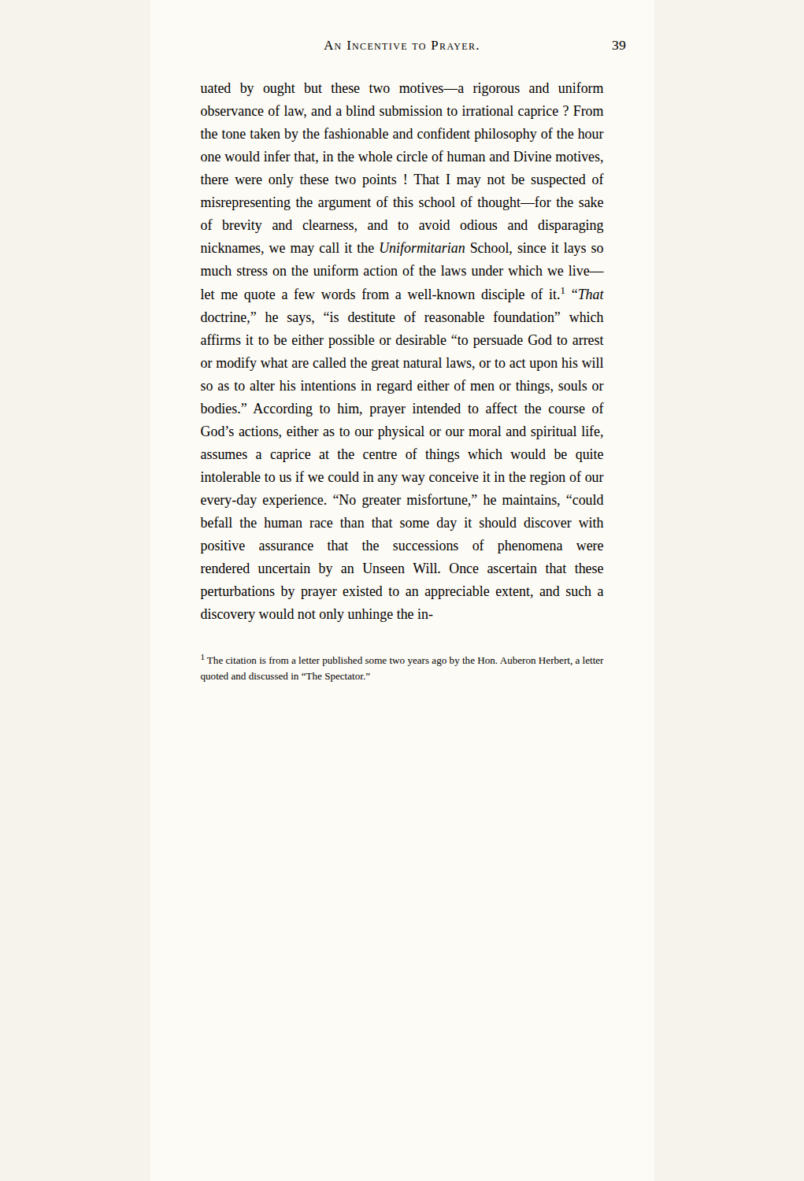An Incentive to Prayer. 39
uated by ought but these two motives—a rigorous and uniform observance of law, and a blind submission to irrational caprice ? From the tone taken by the fashionable and confident philosophy of the hour one would infer that, in the whole circle of human and Divine motives, there were only these two points ! That I may not be suspected of misrepresenting the argument of this school of thought—for the sake of brevity and clearness, and to avoid odious and disparaging nicknames, we may call it the Uniformitarian School, since it lays so much stress on the uniform action of the laws under which we live—let me quote a few words from a well-known disciple of it.1 “That doctrine,” he says, “is destitute of reasonable foundation” which affirms it to be either possible or desirable “to persuade God to arrest or modify what are called the great natural laws, or to act upon his will so as to alter his intentions in regard either of men or things, souls or bodies.” According to him, prayer intended to affect the course of God’s actions, either as to our physical or our moral and spiritual life, assumes a caprice at the centre of things which would be quite intolerable to us if we could in any way conceive it in the region of our every-day experience. “No greater misfortune,” he maintains, “could befall the human race than that some day it should discover with positive assurance that the successions of phenomena were rendered uncertain by an Unseen Will. Once ascertain that these perturbations by prayer existed to an appreciable extent, and such a discovery would not only unhinge the in-
1The citation is from a letter published some two years ago by the Hon. Auberon Herbert, a letter quoted and discussed in “The Spectator.”